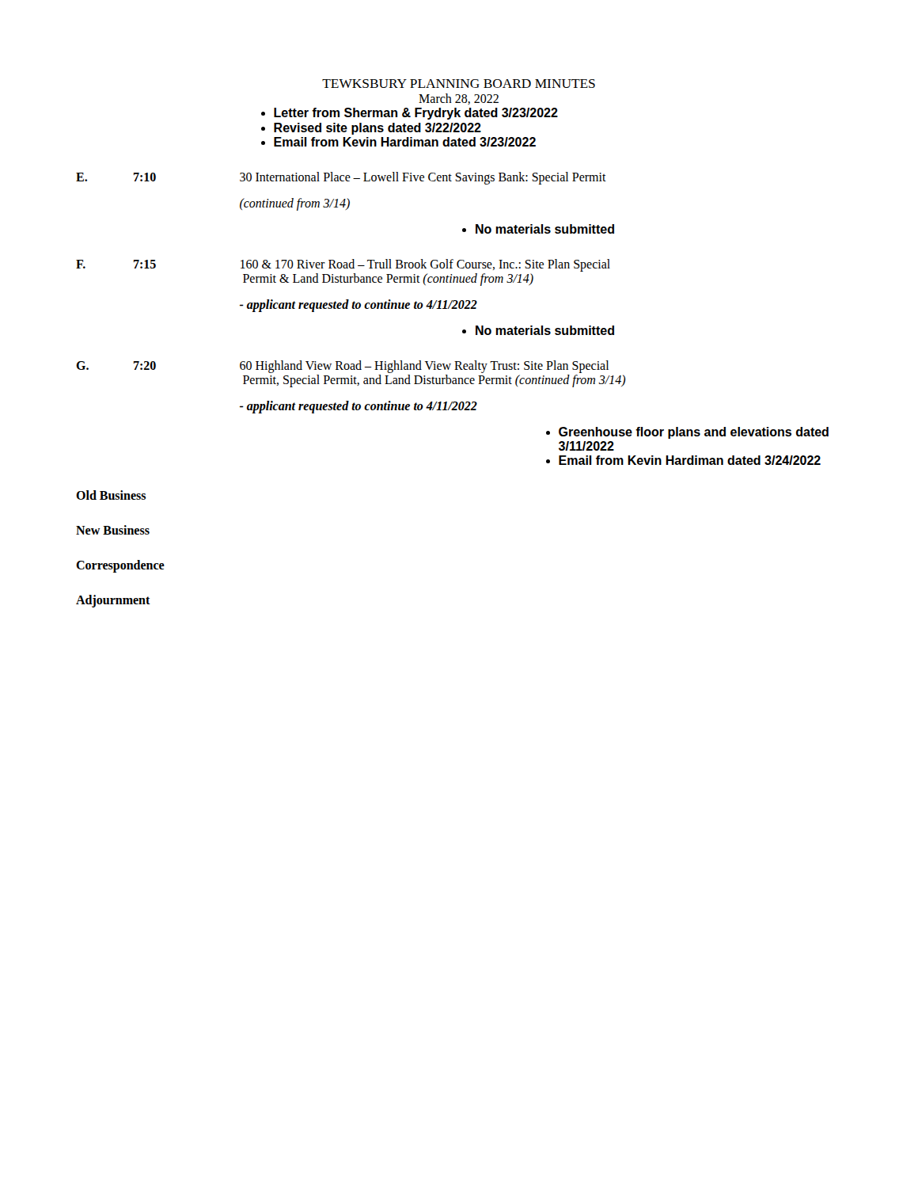TEWKSBURY PLANNING BOARD MINUTES
March 28, 2022
Letter from Sherman & Frydryk dated 3/23/2022
Revised site plans dated 3/22/2022
Email from Kevin Hardiman dated 3/23/2022
E.
7:10
30 International Place – Lowell Five Cent Savings Bank: Special Permit
(continued from 3/14)
No materials submitted
F.
7:15
160 & 170 River Road – Trull Brook Golf Course, Inc.: Site Plan Special
Permit & Land Disturbance Permit (continued from 3/14)
- applicant requested to continue to 4/11/2022
No materials submitted
G.
7:20
60 Highland View Road – Highland View Realty Trust: Site Plan Special
Permit, Special Permit, and Land Disturbance Permit (continued from 3/14)
- applicant requested to continue to 4/11/2022
Greenhouse floor plans and elevations dated 3/11/2022
Email from Kevin Hardiman dated 3/24/2022
Old Business
New Business
Correspondence
Adjournment